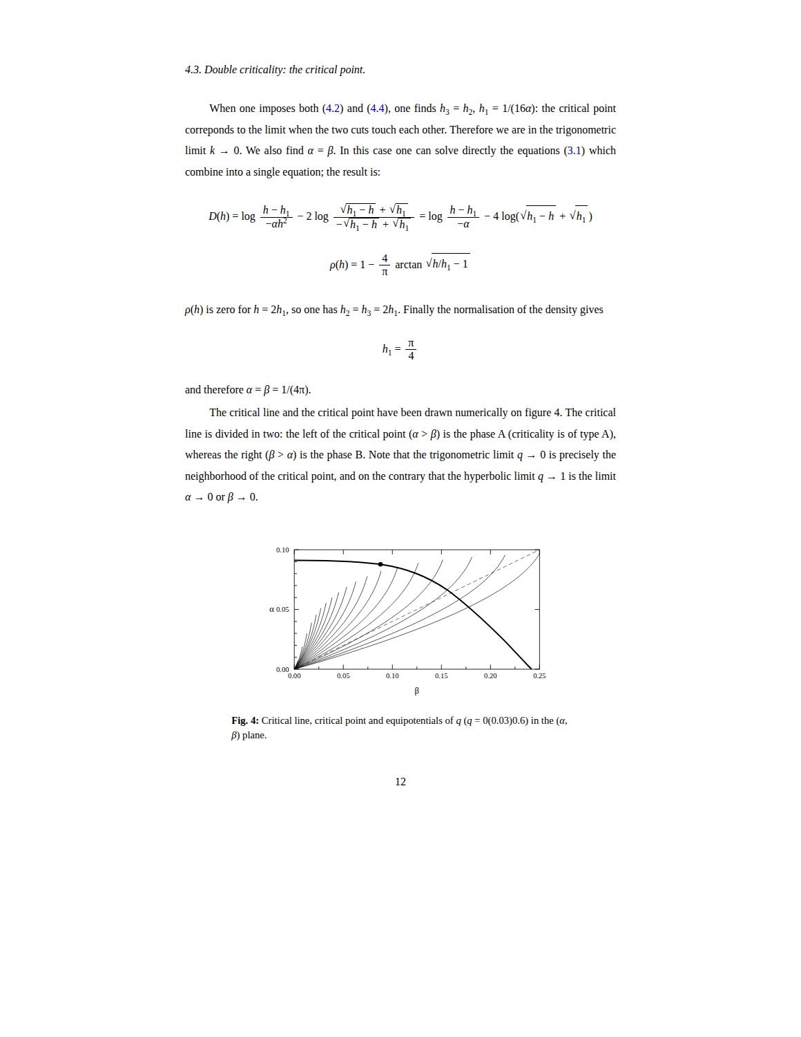4.3. Double criticality: the critical point.
When one imposes both (4.2) and (4.4), one finds h3 = h2, h1 = 1/(16α): the critical point correponds to the limit when the two cuts touch each other. Therefore we are in the trigonometric limit k → 0. We also find α = β. In this case one can solve directly the equations (3.1) which combine into a single equation; the result is:
D(h) = log h − h1−αh2 − 2 log h1 − h + h1−h1 − h + h1 = log h − h1−α − 4 log(h1 − h + h1)
ρ(h) = 1 − 4 π arctan h/h1 − 1
ρ(h) is zero for h = 2h1, so one has h2 = h3 = 2h1. Finally the normalisation of the density gives
h1 = π 4
and therefore α = β = 1/(4π).
The critical line and the critical point have been drawn numerically on figure 4. The critical line is divided in two: the left of the critical point (α > β) is the phase A (criticality is of type A), whereas the right (β > α) is the phase B. Note that the trigonometric limit q → 0 is precisely the neighborhood of the critical point, and on the contrary that the hyperbolic limit q → 1 is the limit α → 0 or β → 0.
0.00 0.05 0.10 0.15 0.20 0.25 0.00 0.05 0.10 β α
Fig. 4: Critical line, critical point and equipotentials of q (q = 0(0.03)0.6) in the (α, β) plane.
12